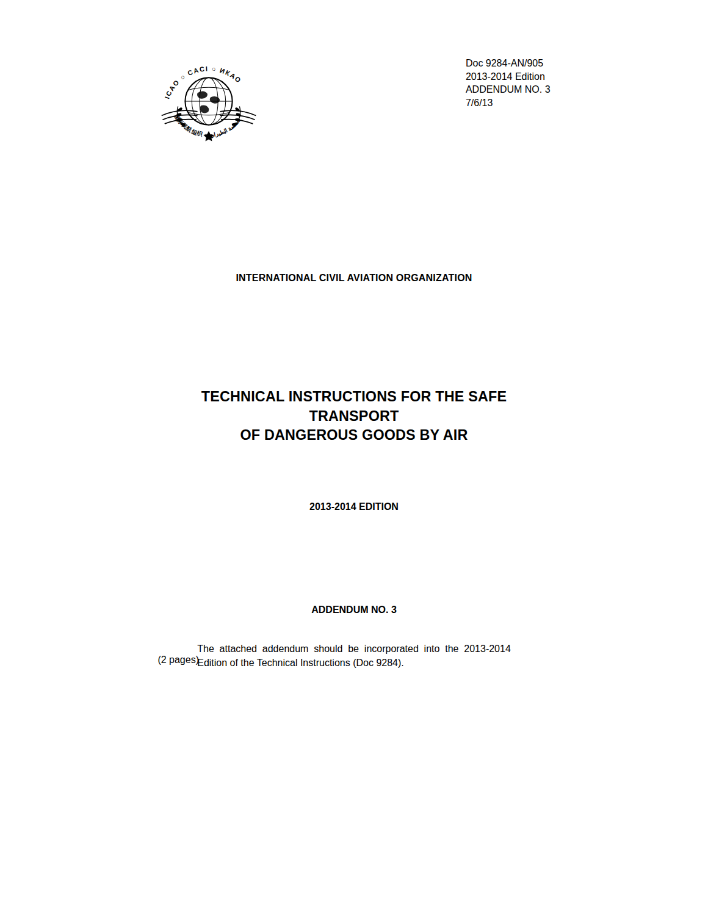ICAO ○ CACI ○ ИКАО 国际民航组织 ○ منظمة الطيران
Doc 9284-AN/905
2013-2014 Edition
ADDENDUM NO. 3
7/6/13
INTERNATIONAL CIVIL AVIATION ORGANIZATION
TECHNICAL INSTRUCTIONS FOR THE SAFE TRANSPORT
OF DANGEROUS GOODS BY AIR
2013-2014 EDITION
ADDENDUM NO. 3
The attached addendum should be incorporated into the 2013-2014 Edition of the Technical Instructions (Doc 9284).
(2 pages)